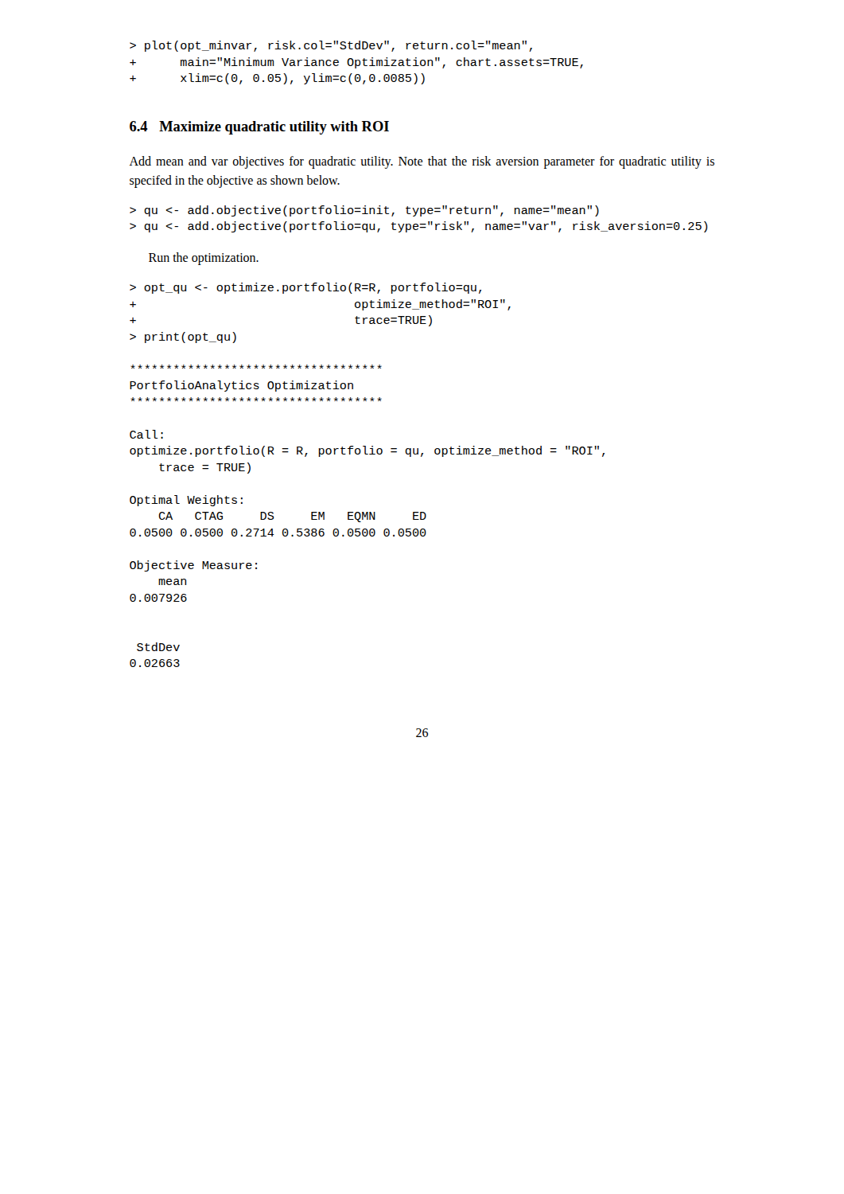> plot(opt_minvar, risk.col="StdDev", return.col="mean",
+      main="Minimum Variance Optimization", chart.assets=TRUE,
+      xlim=c(0, 0.05), ylim=c(0,0.0085))
6.4 Maximize quadratic utility with ROI
Add mean and var objectives for quadratic utility. Note that the risk aversion parameter for quadratic utility is specifed in the objective as shown below.
> qu <- add.objective(portfolio=init, type="return", name="mean")
> qu <- add.objective(portfolio=qu, type="risk", name="var", risk_aversion=0.25)
Run the optimization.
> opt_qu <- optimize.portfolio(R=R, portfolio=qu,
+                              optimize_method="ROI",
+                              trace=TRUE)
> print(opt_qu)

***********************************
PortfolioAnalytics Optimization
***********************************

Call:
optimize.portfolio(R = R, portfolio = qu, optimize_method = "ROI",
    trace = TRUE)

Optimal Weights:
    CA   CTAG     DS     EM   EQMN     ED
0.0500 0.0500 0.2714 0.5386 0.0500 0.0500

Objective Measure:
    mean
0.007926


 StdDev
0.02663
26